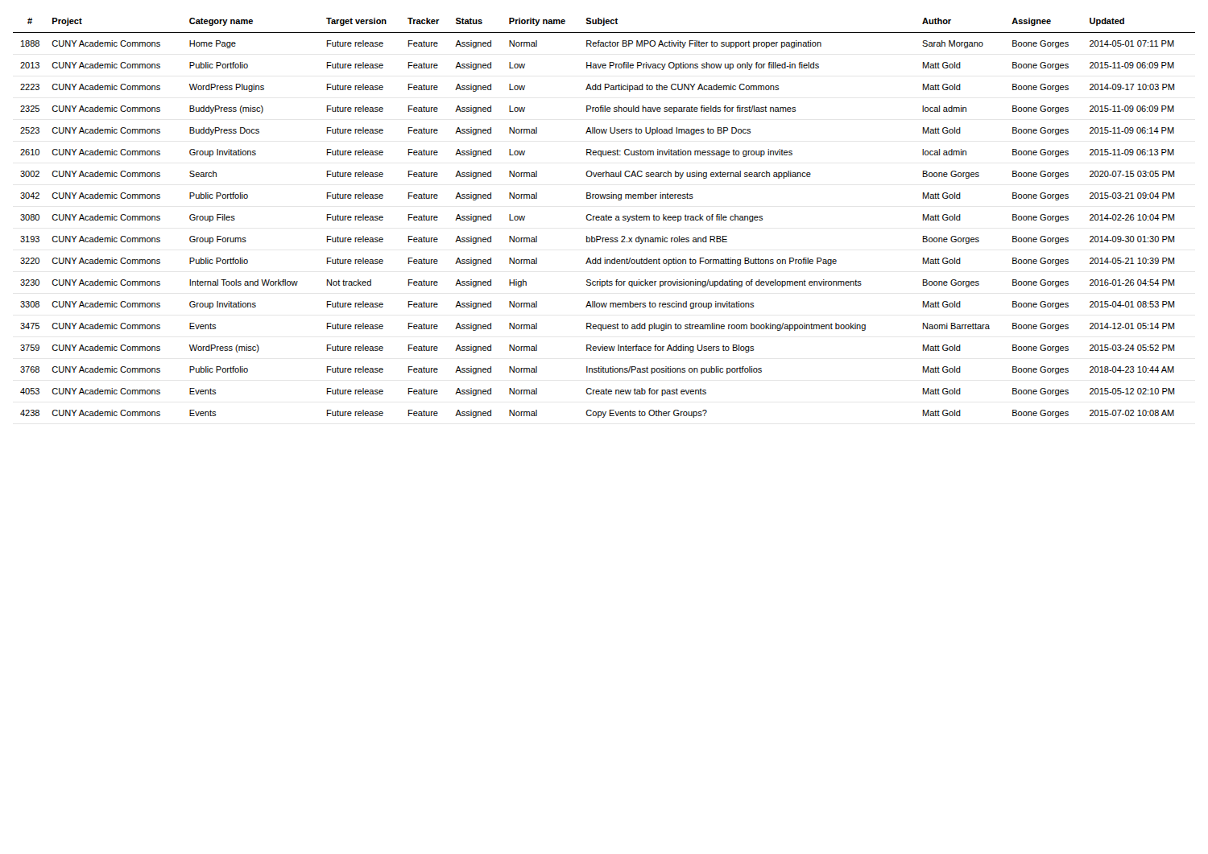| # | Project | Category name | Target version | Tracker | Status | Priority name | Subject | Author | Assignee | Updated |
| --- | --- | --- | --- | --- | --- | --- | --- | --- | --- | --- |
| 1888 | CUNY Academic Commons | Home Page | Future release | Feature | Assigned | Normal | Refactor BP MPO Activity Filter to support proper pagination | Sarah Morgano | Boone Gorges | 2014-05-01 07:11 PM |
| 2013 | CUNY Academic Commons | Public Portfolio | Future release | Feature | Assigned | Low | Have Profile Privacy Options show up only for filled-in fields | Matt Gold | Boone Gorges | 2015-11-09 06:09 PM |
| 2223 | CUNY Academic Commons | WordPress Plugins | Future release | Feature | Assigned | Low | Add Participad to the CUNY Academic Commons | Matt Gold | Boone Gorges | 2014-09-17 10:03 PM |
| 2325 | CUNY Academic Commons | BuddyPress (misc) | Future release | Feature | Assigned | Low | Profile should have separate fields for first/last names | local admin | Boone Gorges | 2015-11-09 06:09 PM |
| 2523 | CUNY Academic Commons | BuddyPress Docs | Future release | Feature | Assigned | Normal | Allow Users to Upload Images to BP Docs | Matt Gold | Boone Gorges | 2015-11-09 06:14 PM |
| 2610 | CUNY Academic Commons | Group Invitations | Future release | Feature | Assigned | Low | Request: Custom invitation message to group invites | local admin | Boone Gorges | 2015-11-09 06:13 PM |
| 3002 | CUNY Academic Commons | Search | Future release | Feature | Assigned | Normal | Overhaul CAC search by using external search appliance | Boone Gorges | Boone Gorges | 2020-07-15 03:05 PM |
| 3042 | CUNY Academic Commons | Public Portfolio | Future release | Feature | Assigned | Normal | Browsing member interests | Matt Gold | Boone Gorges | 2015-03-21 09:04 PM |
| 3080 | CUNY Academic Commons | Group Files | Future release | Feature | Assigned | Low | Create a system to keep track of file changes | Matt Gold | Boone Gorges | 2014-02-26 10:04 PM |
| 3193 | CUNY Academic Commons | Group Forums | Future release | Feature | Assigned | Normal | bbPress 2.x dynamic roles and RBE | Boone Gorges | Boone Gorges | 2014-09-30 01:30 PM |
| 3220 | CUNY Academic Commons | Public Portfolio | Future release | Feature | Assigned | Normal | Add indent/outdent option to Formatting Buttons on Profile Page | Matt Gold | Boone Gorges | 2014-05-21 10:39 PM |
| 3230 | CUNY Academic Commons | Internal Tools and Workflow | Not tracked | Feature | Assigned | High | Scripts for quicker provisioning/updating of development environments | Boone Gorges | Boone Gorges | 2016-01-26 04:54 PM |
| 3308 | CUNY Academic Commons | Group Invitations | Future release | Feature | Assigned | Normal | Allow members to rescind group invitations | Matt Gold | Boone Gorges | 2015-04-01 08:53 PM |
| 3475 | CUNY Academic Commons | Events | Future release | Feature | Assigned | Normal | Request to add plugin to streamline room booking/appointment booking | Naomi Barrettara | Boone Gorges | 2014-12-01 05:14 PM |
| 3759 | CUNY Academic Commons | WordPress (misc) | Future release | Feature | Assigned | Normal | Review Interface for Adding Users to Blogs | Matt Gold | Boone Gorges | 2015-03-24 05:52 PM |
| 3768 | CUNY Academic Commons | Public Portfolio | Future release | Feature | Assigned | Normal | Institutions/Past positions on public portfolios | Matt Gold | Boone Gorges | 2018-04-23 10:44 AM |
| 4053 | CUNY Academic Commons | Events | Future release | Feature | Assigned | Normal | Create new tab for past events | Matt Gold | Boone Gorges | 2015-05-12 02:10 PM |
| 4238 | CUNY Academic Commons | Events | Future release | Feature | Assigned | Normal | Copy Events to Other Groups? | Matt Gold | Boone Gorges | 2015-07-02 10:08 AM |